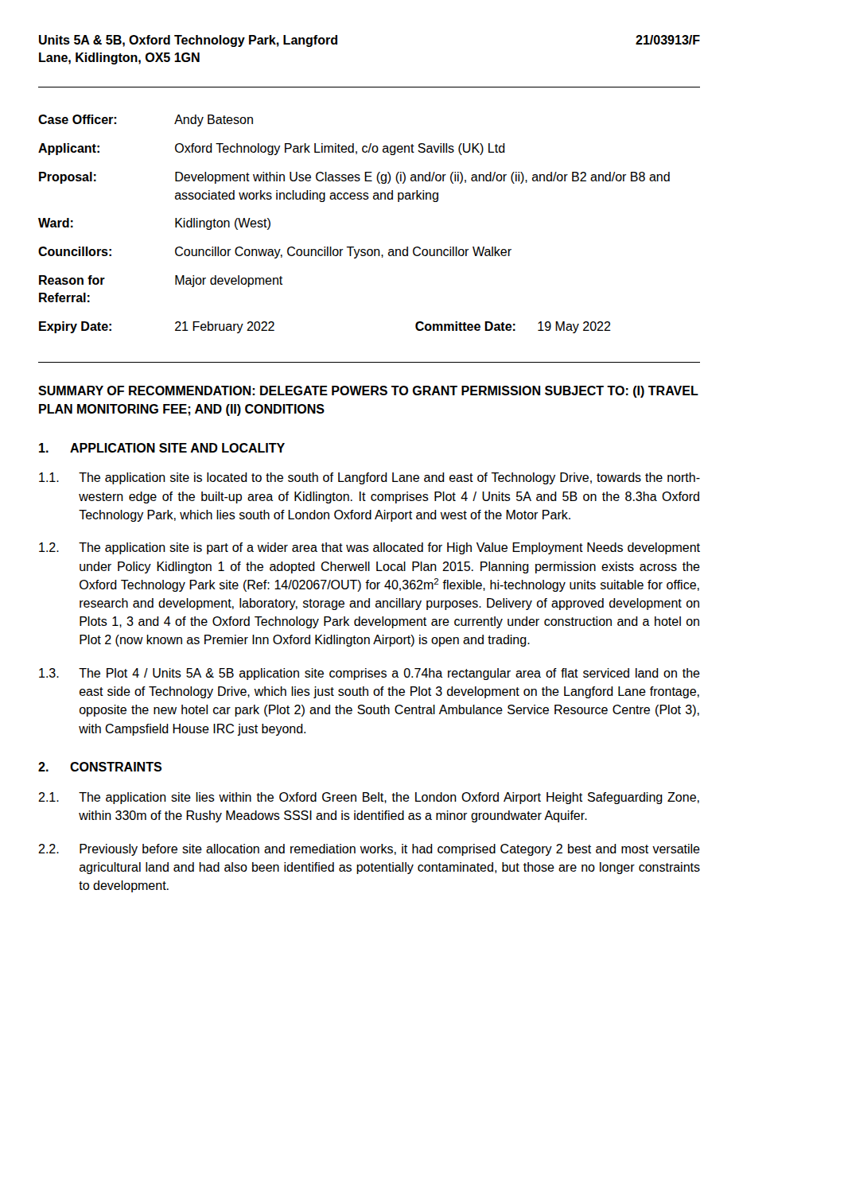21/03913/FUnits 5A & 5B, Oxford Technology Park, Langford
Lane, Kidlington, OX5 1GN
| Case Officer: | Andy Bateson |
| Applicant: | Oxford Technology Park Limited, c/o agent Savills (UK) Ltd |
| Proposal: | Development within Use Classes E (g) (i) and/or (ii), and/or (ii), and/or B2 and/or B8 and associated works including access and parking |
| Ward: | Kidlington (West) |
| Councillors: | Councillor Conway, Councillor Tyson, and Councillor Walker |
| Reason for Referral: | Major development |
| Expiry Date: | 21 February 2022 | Committee Date: | 19 May 2022 |
Summary of recommendation: delegate powers to grant permission subject to: (i) travel plan monitoring fee; and (ii) conditions
1. Application site and locality
1.1. The application site is located to the south of Langford Lane and east of Technology Drive, towards the north-western edge of the built-up area of Kidlington. It comprises Plot 4 / Units 5A and 5B on the 8.3ha Oxford Technology Park, which lies south of London Oxford Airport and west of the Motor Park.
1.2. The application site is part of a wider area that was allocated for High Value Employment Needs development under Policy Kidlington 1 of the adopted Cherwell Local Plan 2015. Planning permission exists across the Oxford Technology Park site (Ref: 14/02067/OUT) for 40,362m2 flexible, hi-technology units suitable for office, research and development, laboratory, storage and ancillary purposes. Delivery of approved development on Plots 1, 3 and 4 of the Oxford Technology Park development are currently under construction and a hotel on Plot 2 (now known as Premier Inn Oxford Kidlington Airport) is open and trading.
1.3. The Plot 4 / Units 5A & 5B application site comprises a 0.74ha rectangular area of flat serviced land on the east side of Technology Drive, which lies just south of the Plot 3 development on the Langford Lane frontage, opposite the new hotel car park (Plot 2) and the South Central Ambulance Service Resource Centre (Plot 3), with Campsfield House IRC just beyond.
2. Constraints
2.1. The application site lies within the Oxford Green Belt, the London Oxford Airport Height Safeguarding Zone, within 330m of the Rushy Meadows SSSI and is identified as a minor groundwater Aquifer.
2.2. Previously before site allocation and remediation works, it had comprised Category 2 best and most versatile agricultural land and had also been identified as potentially contaminated, but those are no longer constraints to development.